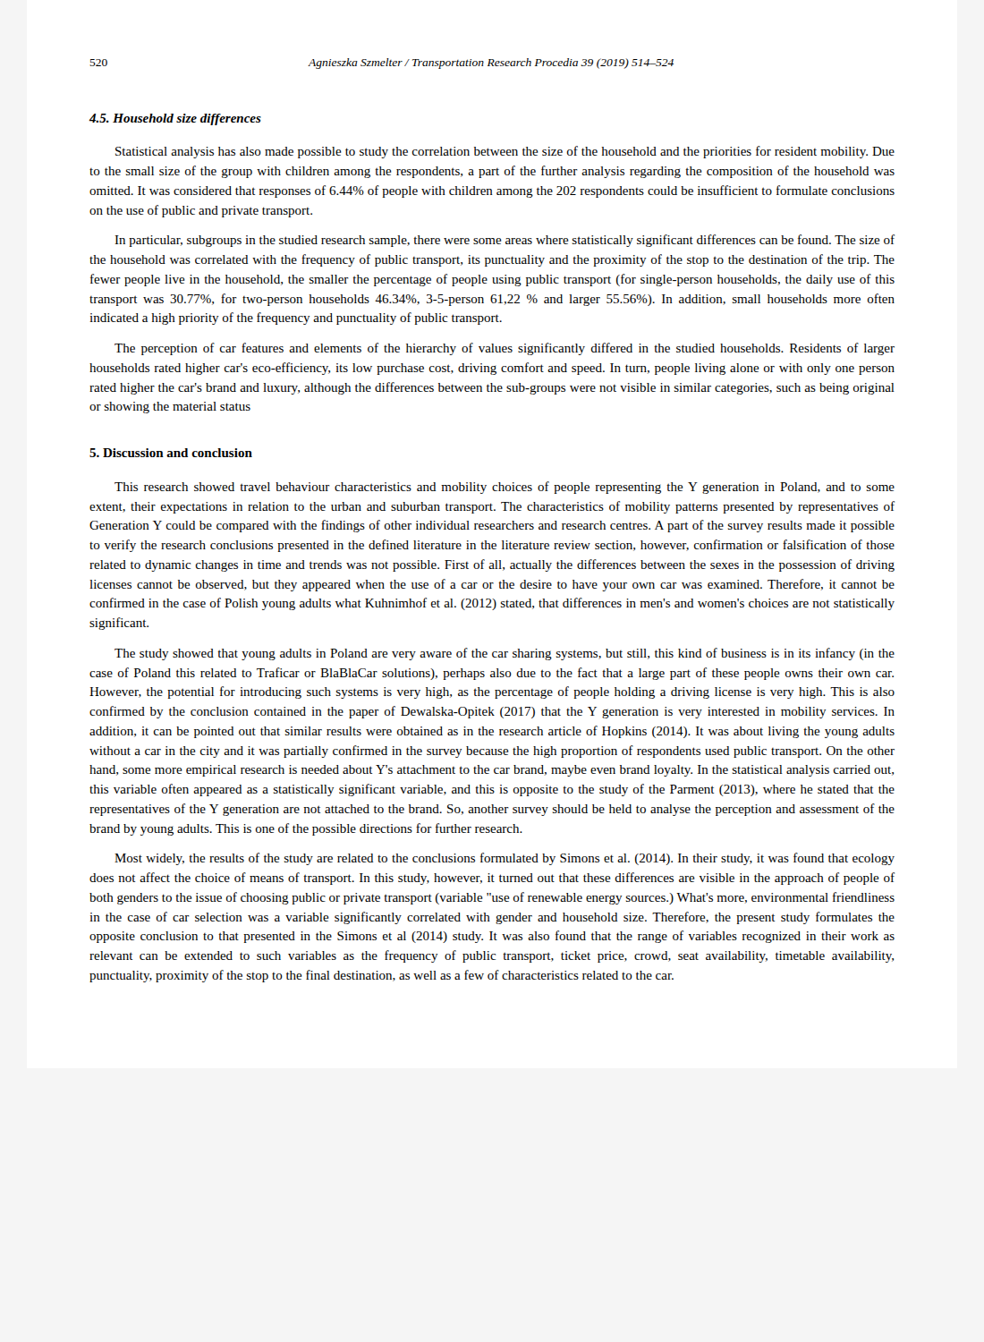520 Agnieszka Szmelter / Transportation Research Procedia 39 (2019) 514–524
4.5. Household size differences
Statistical analysis has also made possible to study the correlation between the size of the household and the priorities for resident mobility. Due to the small size of the group with children among the respondents, a part of the further analysis regarding the composition of the household was omitted. It was considered that responses of 6.44% of people with children among the 202 respondents could be insufficient to formulate conclusions on the use of public and private transport.
In particular, subgroups in the studied research sample, there were some areas where statistically significant differences can be found. The size of the household was correlated with the frequency of public transport, its punctuality and the proximity of the stop to the destination of the trip. The fewer people live in the household, the smaller the percentage of people using public transport (for single-person households, the daily use of this transport was 30.77%, for two-person households 46.34%, 3-5-person 61,22 % and larger 55.56%). In addition, small households more often indicated a high priority of the frequency and punctuality of public transport.
The perception of car features and elements of the hierarchy of values significantly differed in the studied households. Residents of larger households rated higher car's eco-efficiency, its low purchase cost, driving comfort and speed. In turn, people living alone or with only one person rated higher the car's brand and luxury, although the differences between the sub-groups were not visible in similar categories, such as being original or showing the material status
5. Discussion and conclusion
This research showed travel behaviour characteristics and mobility choices of people representing the Y generation in Poland, and to some extent, their expectations in relation to the urban and suburban transport. The characteristics of mobility patterns presented by representatives of Generation Y could be compared with the findings of other individual researchers and research centres. A part of the survey results made it possible to verify the research conclusions presented in the defined literature in the literature review section, however, confirmation or falsification of those related to dynamic changes in time and trends was not possible. First of all, actually the differences between the sexes in the possession of driving licenses cannot be observed, but they appeared when the use of a car or the desire to have your own car was examined. Therefore, it cannot be confirmed in the case of Polish young adults what Kuhnimhof et al. (2012) stated, that differences in men's and women's choices are not statistically significant.
The study showed that young adults in Poland are very aware of the car sharing systems, but still, this kind of business is in its infancy (in the case of Poland this related to Traficar or BlaBlaCar solutions), perhaps also due to the fact that a large part of these people owns their own car. However, the potential for introducing such systems is very high, as the percentage of people holding a driving license is very high. This is also confirmed by the conclusion contained in the paper of Dewalska-Opitek (2017) that the Y generation is very interested in mobility services. In addition, it can be pointed out that similar results were obtained as in the research article of Hopkins (2014). It was about living the young adults without a car in the city and it was partially confirmed in the survey because the high proportion of respondents used public transport. On the other hand, some more empirical research is needed about Y's attachment to the car brand, maybe even brand loyalty. In the statistical analysis carried out, this variable often appeared as a statistically significant variable, and this is opposite to the study of the Parment (2013), where he stated that the representatives of the Y generation are not attached to the brand. So, another survey should be held to analyse the perception and assessment of the brand by young adults. This is one of the possible directions for further research.
Most widely, the results of the study are related to the conclusions formulated by Simons et al. (2014). In their study, it was found that ecology does not affect the choice of means of transport. In this study, however, it turned out that these differences are visible in the approach of people of both genders to the issue of choosing public or private transport (variable "use of renewable energy sources.) What's more, environmental friendliness in the case of car selection was a variable significantly correlated with gender and household size. Therefore, the present study formulates the opposite conclusion to that presented in the Simons et al (2014) study. It was also found that the range of variables recognized in their work as relevant can be extended to such variables as the frequency of public transport, ticket price, crowd, seat availability, timetable availability, punctuality, proximity of the stop to the final destination, as well as a few of characteristics related to the car.